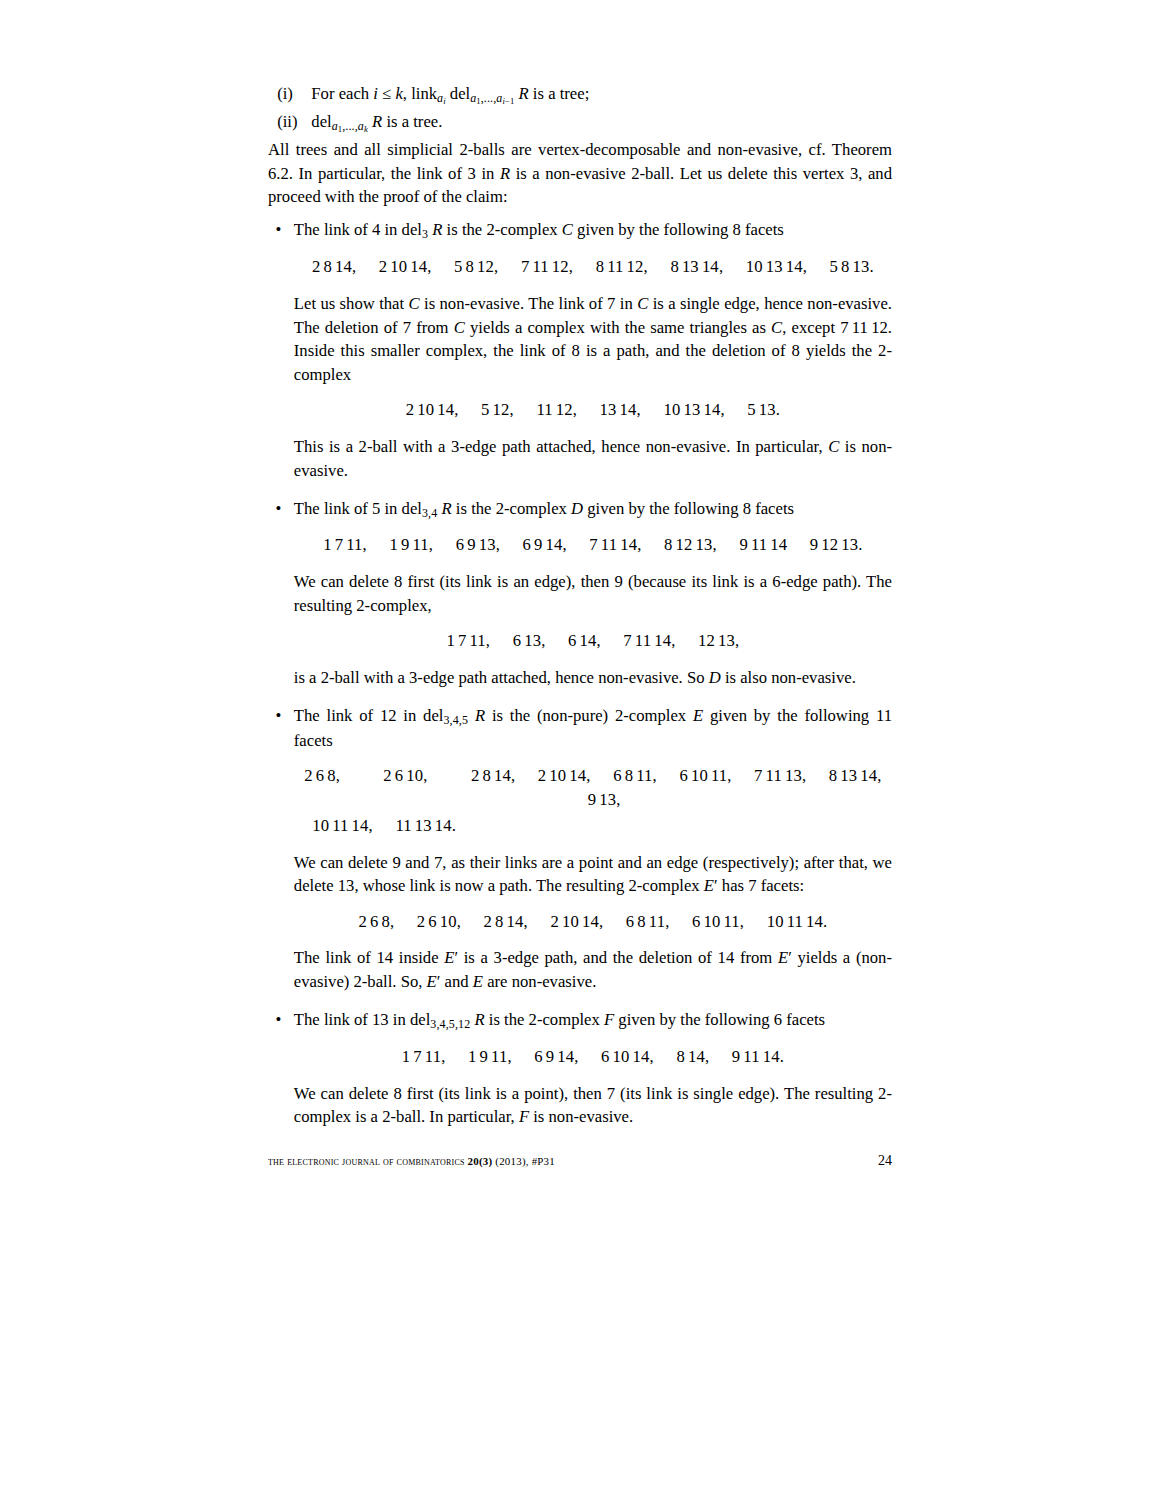(i) For each i ≤ k, linkai dela 1,...,ai−1 R is a tree;
(ii) dela 1,...,ak R is a tree.
All trees and all simplicial 2-balls are vertex-decomposable and non-evasive, cf. Theorem 6.2. In particular, the link of 3 in R is a non-evasive 2-ball. Let us delete this vertex 3, and proceed with the proof of the claim:
The link of 4 in del3 R is the 2-complex C given by the following 8 facets
2 8 14, 2 10 14, 5 8 12, 7 11 12, 8 11 12, 8 13 14, 10 13 14, 5 8 13.
Let us show that C is non-evasive. The link of 7 in C is a single edge, hence non-evasive. The deletion of 7 from C yields a complex with the same triangles as C, except 7 11 12. Inside this smaller complex, the link of 8 is a path, and the deletion of 8 yields the 2-complex
2 10 14, 5 12, 11 12, 13 14, 10 13 14, 5 13.
This is a 2-ball with a 3-edge path attached, hence non-evasive. In particular, C is non-evasive.
The link of 5 in del3,4 R is the 2-complex D given by the following 8 facets
1 7 11, 1 9 11, 6 9 13, 6 9 14, 7 11 14, 8 12 13, 9 11 14 9 12 13.
We can delete 8 first (its link is an edge), then 9 (because its link is a 6-edge path). The resulting 2-complex,
1 7 11, 6 13, 6 14, 7 11 14, 12 13,
is a 2-ball with a 3-edge path attached, hence non-evasive. So D is also non-evasive.
The link of 12 in del3,4,5 R is the (non-pure) 2-complex E given by the following 11 facets
2 6 8, 2 6 10, 2 8 14, 2 10 14, 6 8 11, 6 10 11, 7 11 13, 8 13 14, 9 13, 10 11 14, 11 13 14.
We can delete 9 and 7, as their links are a point and an edge (respectively); after that, we delete 13, whose link is now a path. The resulting 2-complex E′ has 7 facets:
2 6 8, 2 6 10, 2 8 14, 2 10 14, 6 8 11, 6 10 11, 10 11 14.
The link of 14 inside E′ is a 3-edge path, and the deletion of 14 from E′ yields a (non-evasive) 2-ball. So, E′ and E are non-evasive.
The link of 13 in del3,4,5,12 R is the 2-complex F given by the following 6 facets
1 7 11, 1 9 11, 6 9 14, 6 10 14, 8 14, 9 11 14.
We can delete 8 first (its link is a point), then 7 (its link is single edge). The resulting 2-complex is a 2-ball. In particular, F is non-evasive.
the electronic journal of combinatorics 20(3) (2013), #P31 24